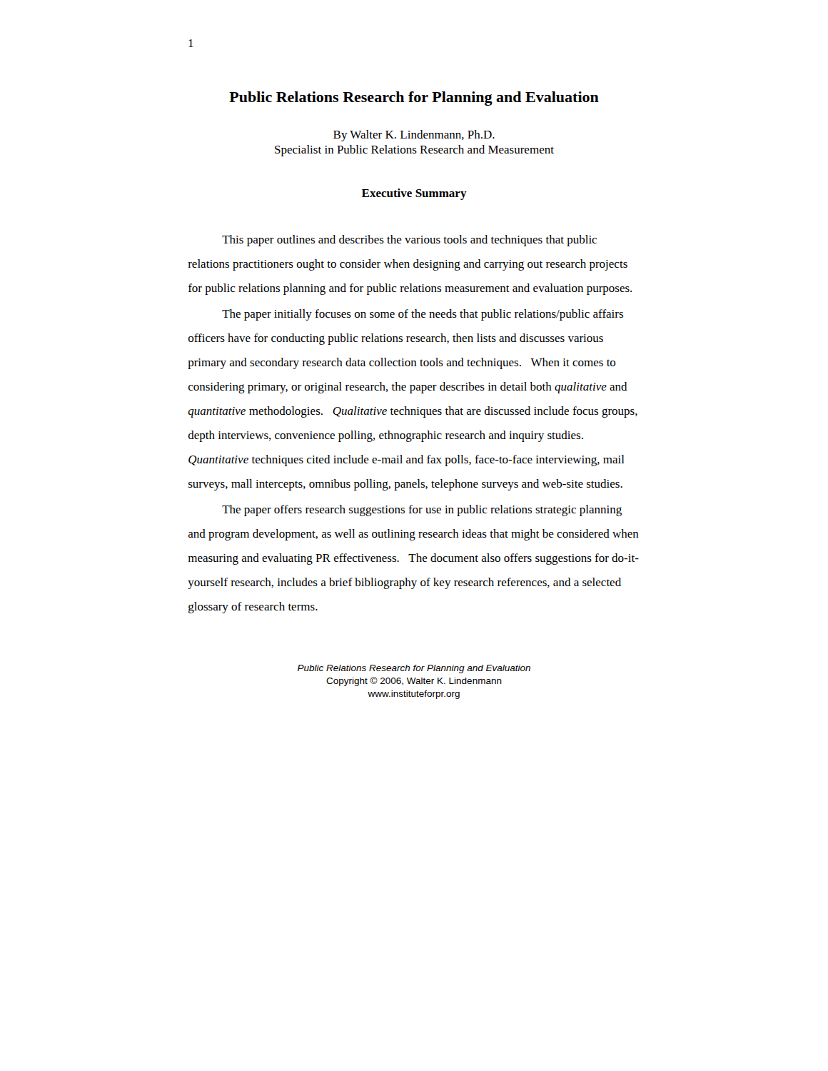1
Public Relations Research for Planning and Evaluation
By Walter K. Lindenmann, Ph.D.
Specialist in Public Relations Research and Measurement
Executive Summary
This paper outlines and describes the various tools and techniques that public relations practitioners ought to consider when designing and carrying out research projects for public relations planning and for public relations measurement and evaluation purposes.
The paper initially focuses on some of the needs that public relations/public affairs officers have for conducting public relations research, then lists and discusses various primary and secondary research data collection tools and techniques. When it comes to considering primary, or original research, the paper describes in detail both qualitative and quantitative methodologies. Qualitative techniques that are discussed include focus groups, depth interviews, convenience polling, ethnographic research and inquiry studies. Quantitative techniques cited include e-mail and fax polls, face-to-face interviewing, mail surveys, mall intercepts, omnibus polling, panels, telephone surveys and web-site studies.
The paper offers research suggestions for use in public relations strategic planning and program development, as well as outlining research ideas that might be considered when measuring and evaluating PR effectiveness. The document also offers suggestions for do-it-yourself research, includes a brief bibliography of key research references, and a selected glossary of research terms.
Public Relations Research for Planning and Evaluation
Copyright © 2006, Walter K. Lindenmann
www.instituteforpr.org